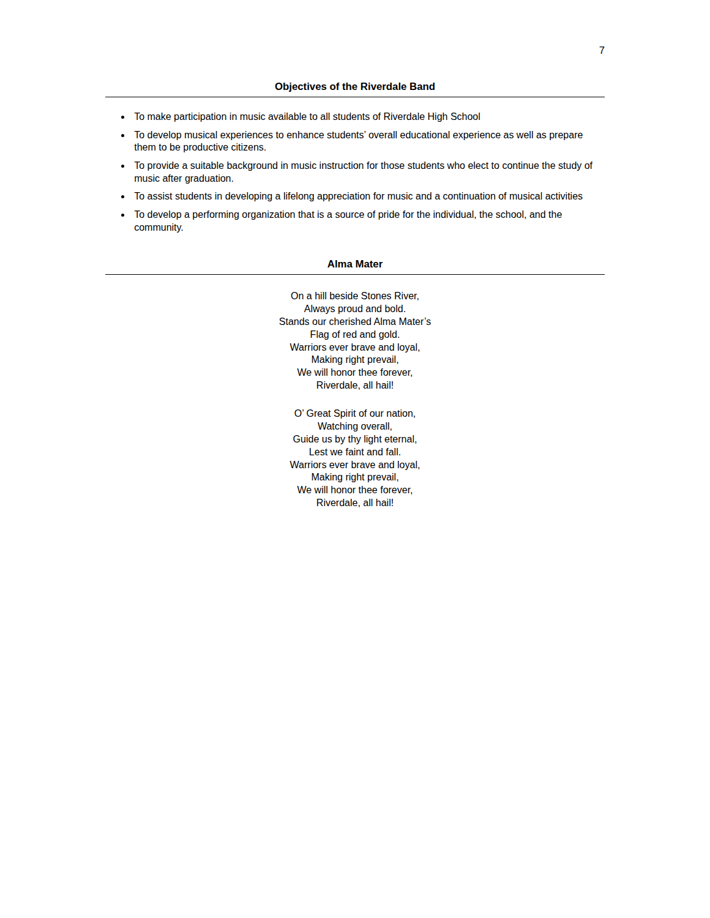7
Objectives of the Riverdale Band
To make participation in music available to all students of Riverdale High School
To develop musical experiences to enhance students’ overall educational experience as well as prepare them to be productive citizens.
To provide a suitable background in music instruction for those students who elect to continue the study of music after graduation.
To assist students in developing a lifelong appreciation for music and a continuation of musical activities
To develop a performing organization that is a source of pride for the individual, the school, and the community.
Alma Mater
On a hill beside Stones River,
Always proud and bold.
Stands our cherished Alma Mater’s
Flag of red and gold.
Warriors ever brave and loyal,
Making right prevail,
We will honor thee forever,
Riverdale, all hail!
O’ Great Spirit of our nation,
Watching overall,
Guide us by thy light eternal,
Lest we faint and fall.
Warriors ever brave and loyal,
Making right prevail,
We will honor thee forever,
Riverdale, all hail!